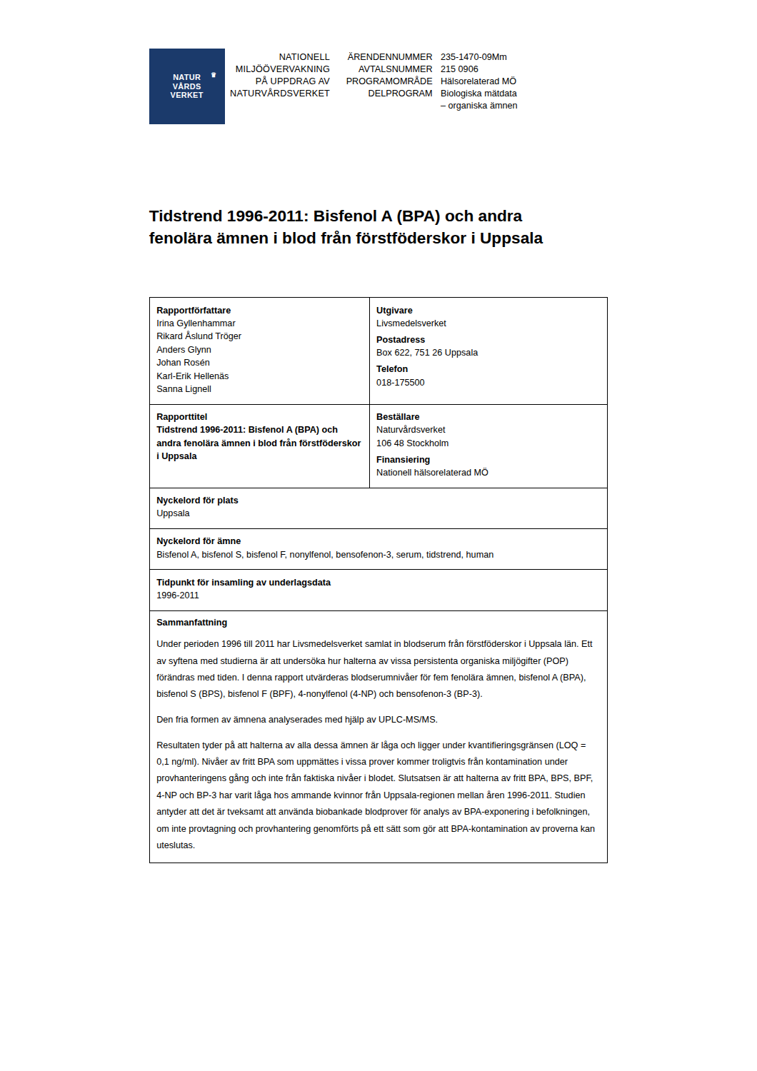♛
NATUR
VÅRDS
VERKET
NATIONELL
MILJÖÖVERVAKNING
PÅ UPPDRAG AV
NATURVÅRDSVERKET
ÄRENDENNUMMER
AVTALSNUMMER
PROGRAMOMRÅDE
DELPROGRAM
235-1470-09Mm
215 0906
Hälsorelaterad MÖ
Biologiska mätdata
– organiska ämnen
Tidstrend 1996-2011: Bisfenol A (BPA) och andra
fenolära ämnen i blod från förstföderskor i Uppsala
| Rapportförfattare Irina Gyllenhammar Rikard Åslund Tröger Anders Glynn Johan Rosén Karl-Erik Hellenäs Sanna Lignell | Utgivare Livsmedelsverket Postadress Box 622, 751 26 Uppsala Telefon 018-175500 |
| Rapporttitel Tidstrend 1996-2011: Bisfenol A (BPA) och andra fenolära ämnen i blod från förstföderskor i Uppsala | Beställare Naturvårdsverket 106 48 Stockholm Finansiering Nationell hälsorelaterad MÖ |
| Nyckelord för plats Uppsala |
| Nyckelord för ämne Bisfenol A, bisfenol S, bisfenol F, nonylfenol, bensofenon-3, serum, tidstrend, human |
| Tidpunkt för insamling av underlagsdata 1996-2011 |
| Sammanfattning Under perioden 1996 till 2011 har Livsmedelsverket samlat in blodserum från förstföderskor i Uppsala län. Ett av syftena med studierna är att undersöka hur halterna av vissa persistenta organiska miljögifter (POP) förändras med tiden. I denna rapport utvärderas blodserumnivåer för fem fenolära ämnen, bisfenol A (BPA), bisfenol S (BPS), bisfenol F (BPF), 4-nonylfenol (4-NP) och bensofenon-3 (BP-3). Den fria formen av ämnena analyserades med hjälp av UPLC-MS/MS. Resultaten tyder på att halterna av alla dessa ämnen är låga och ligger under kvantifieringsgränsen (LOQ = 0,1 ng/ml). Nivåer av fritt BPA som uppmättes i vissa prover kommer troligtvis från kontamination under provhanteringens gång och inte från faktiska nivåer i blodet. Slutsatsen är att halterna av fritt BPA, BPS, BPF, 4-NP och BP-3 har varit låga hos ammande kvinnor från Uppsala-regionen mellan åren 1996-2011. Studien antyder att det är tveksamt att använda biobankade blodprover för analys av BPA-exponering i befolkningen, om inte provtagning och provhantering genomförts på ett sätt som gör att BPA-kontamination av proverna kan uteslutas. |